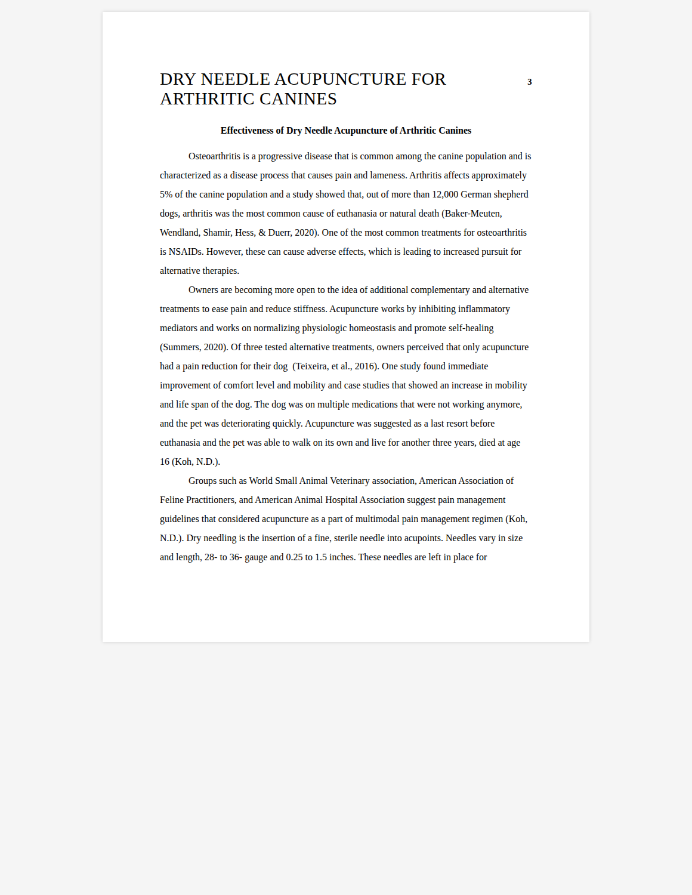Dry Needle Acupuncture for Arthritic Canines 3
Effectiveness of Dry Needle Acupuncture of Arthritic Canines
Osteoarthritis is a progressive disease that is common among the canine population and is characterized as a disease process that causes pain and lameness. Arthritis affects approximately 5% of the canine population and a study showed that, out of more than 12,000 German shepherd dogs, arthritis was the most common cause of euthanasia or natural death (Baker-Meuten, Wendland, Shamir, Hess, & Duerr, 2020). One of the most common treatments for osteoarthritis is NSAIDs. However, these can cause adverse effects, which is leading to increased pursuit for alternative therapies.
Owners are becoming more open to the idea of additional complementary and alternative treatments to ease pain and reduce stiffness. Acupuncture works by inhibiting inflammatory mediators and works on normalizing physiologic homeostasis and promote self-healing (Summers, 2020). Of three tested alternative treatments, owners perceived that only acupuncture had a pain reduction for their dog (Teixeira, et al., 2016). One study found immediate improvement of comfort level and mobility and case studies that showed an increase in mobility and life span of the dog. The dog was on multiple medications that were not working anymore, and the pet was deteriorating quickly. Acupuncture was suggested as a last resort before euthanasia and the pet was able to walk on its own and live for another three years, died at age 16 (Koh, N.D.).
Groups such as World Small Animal Veterinary association, American Association of Feline Practitioners, and American Animal Hospital Association suggest pain management guidelines that considered acupuncture as a part of multimodal pain management regimen (Koh, N.D.). Dry needling is the insertion of a fine, sterile needle into acupoints. Needles vary in size and length, 28- to 36- gauge and 0.25 to 1.5 inches. These needles are left in place for